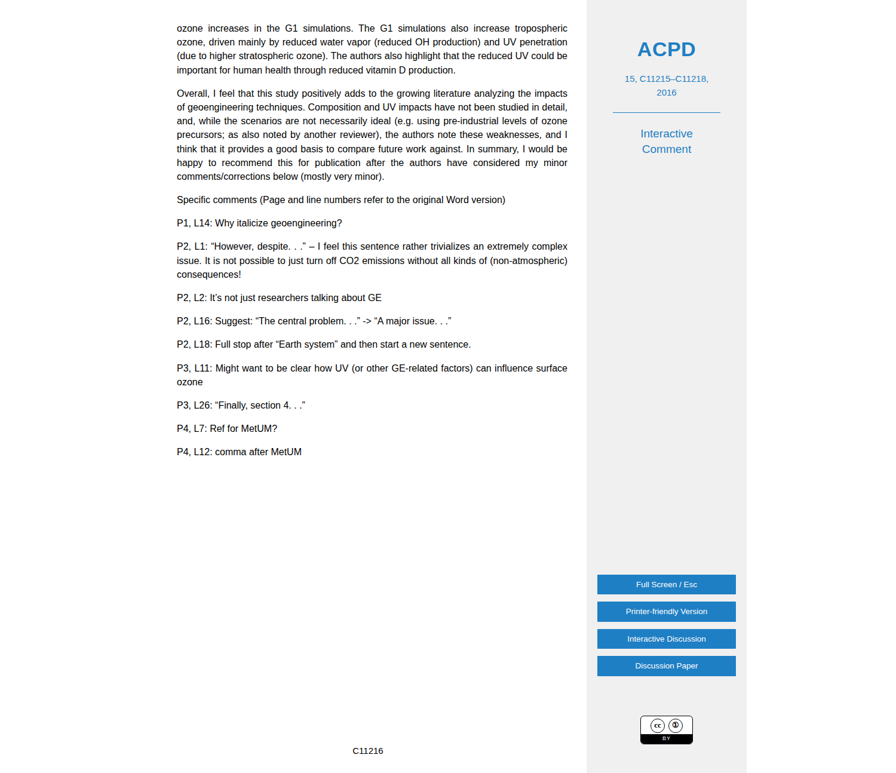ACPD
15, C11215–C11218,
2016
Interactive
Comment
Full Screen / Esc Printer-friendly Version Interactive Discussion Discussion Paper
cc ①
BY
ozone increases in the G1 simulations. The G1 simulations also increase tropospheric ozone, driven mainly by reduced water vapor (reduced OH production) and UV penetration (due to higher stratospheric ozone). The authors also highlight that the reduced UV could be important for human health through reduced vitamin D production.
Overall, I feel that this study positively adds to the growing literature analyzing the impacts of geoengineering techniques. Composition and UV impacts have not been studied in detail, and, while the scenarios are not necessarily ideal (e.g. using pre-industrial levels of ozone precursors; as also noted by another reviewer), the authors note these weaknesses, and I think that it provides a good basis to compare future work against. In summary, I would be happy to recommend this for publication after the authors have considered my minor comments/corrections below (mostly very minor).
Specific comments (Page and line numbers refer to the original Word version)
P1, L14: Why italicize geoengineering?
P2, L1: “However, despite. . .” – I feel this sentence rather trivializes an extremely complex issue. It is not possible to just turn off CO2 emissions without all kinds of (non-atmospheric) consequences!
P2, L2: It’s not just researchers talking about GE
P2, L16: Suggest: “The central problem. . .” -> “A major issue. . .”
P2, L18: Full stop after “Earth system” and then start a new sentence.
P3, L11: Might want to be clear how UV (or other GE-related factors) can influence surface ozone
P3, L26: “Finally, section 4. . .”
P4, L7: Ref for MetUM?
P4, L12: comma after MetUM
C11216